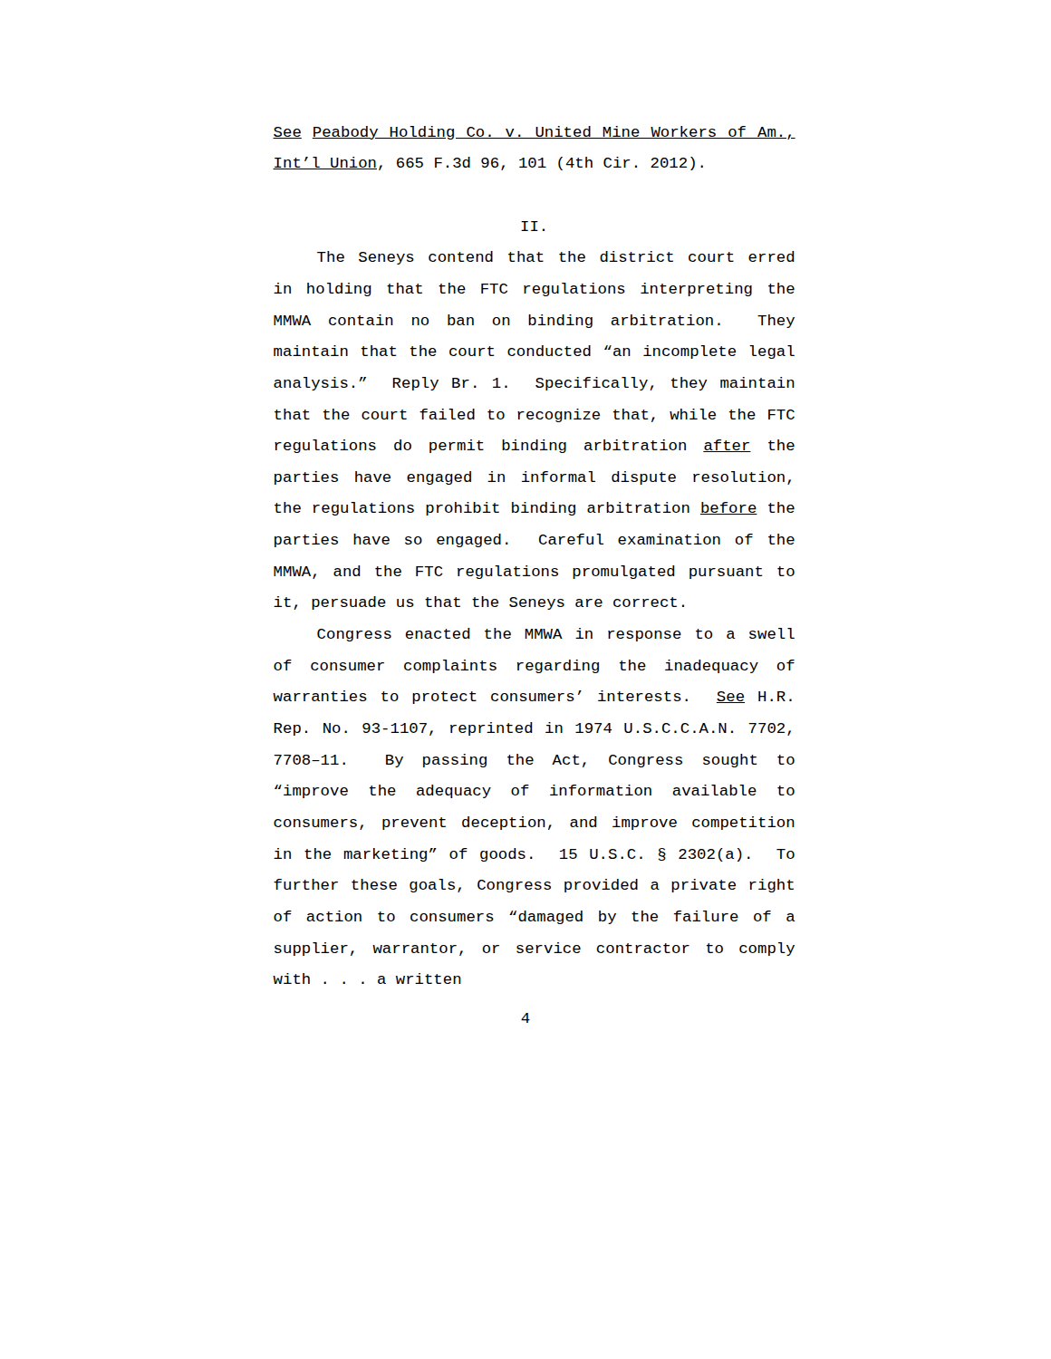See Peabody Holding Co. v. United Mine Workers of Am., Int’l Union, 665 F.3d 96, 101 (4th Cir. 2012).
II.
The Seneys contend that the district court erred in holding that the FTC regulations interpreting the MMWA contain no ban on binding arbitration. They maintain that the court conducted “an incomplete legal analysis.” Reply Br. 1. Specifically, they maintain that the court failed to recognize that, while the FTC regulations do permit binding arbitration after the parties have engaged in informal dispute resolution, the regulations prohibit binding arbitration before the parties have so engaged. Careful examination of the MMWA, and the FTC regulations promulgated pursuant to it, persuade us that the Seneys are correct.
Congress enacted the MMWA in response to a swell of consumer complaints regarding the inadequacy of warranties to protect consumers’ interests. See H.R. Rep. No. 93-1107, reprinted in 1974 U.S.C.C.A.N. 7702, 7708–11. By passing the Act, Congress sought to “improve the adequacy of information available to consumers, prevent deception, and improve competition in the marketing” of goods. 15 U.S.C. § 2302(a). To further these goals, Congress provided a private right of action to consumers “damaged by the failure of a supplier, warrantor, or service contractor to comply with . . . a written
4